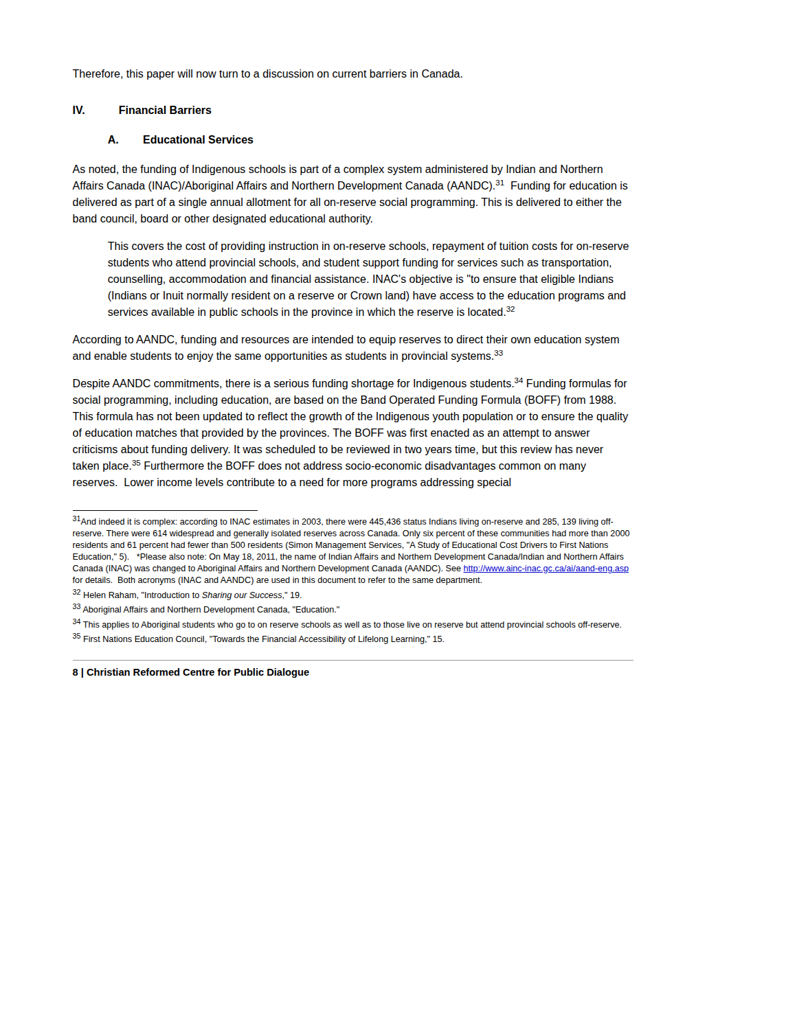Therefore, this paper will now turn to a discussion on current barriers in Canada.
IV. Financial Barriers
A. Educational Services
As noted, the funding of Indigenous schools is part of a complex system administered by Indian and Northern Affairs Canada (INAC)/Aboriginal Affairs and Northern Development Canada (AANDC).31 Funding for education is delivered as part of a single annual allotment for all on-reserve social programming. This is delivered to either the band council, board or other designated educational authority.
This covers the cost of providing instruction in on-reserve schools, repayment of tuition costs for on-reserve students who attend provincial schools, and student support funding for services such as transportation, counselling, accommodation and financial assistance. INAC's objective is "to ensure that eligible Indians (Indians or Inuit normally resident on a reserve or Crown land) have access to the education programs and services available in public schools in the province in which the reserve is located.32
According to AANDC, funding and resources are intended to equip reserves to direct their own education system and enable students to enjoy the same opportunities as students in provincial systems.33
Despite AANDC commitments, there is a serious funding shortage for Indigenous students.34 Funding formulas for social programming, including education, are based on the Band Operated Funding Formula (BOFF) from 1988. This formula has not been updated to reflect the growth of the Indigenous youth population or to ensure the quality of education matches that provided by the provinces. The BOFF was first enacted as an attempt to answer criticisms about funding delivery. It was scheduled to be reviewed in two years time, but this review has never taken place.35 Furthermore the BOFF does not address socio-economic disadvantages common on many reserves. Lower income levels contribute to a need for more programs addressing special
31And indeed it is complex: according to INAC estimates in 2003, there were 445,436 status Indians living on-reserve and 285, 139 living off-reserve. There were 614 widespread and generally isolated reserves across Canada. Only six percent of these communities had more than 2000 residents and 61 percent had fewer than 500 residents (Simon Management Services, "A Study of Educational Cost Drivers to First Nations Education," 5). *Please also note: On May 18, 2011, the name of Indian Affairs and Northern Development Canada/Indian and Northern Affairs Canada (INAC) was changed to Aboriginal Affairs and Northern Development Canada (AANDC). See http://www.ainc-inac.gc.ca/ai/aand-eng.asp for details. Both acronyms (INAC and AANDC) are used in this document to refer to the same department.
32 Helen Raham, "Introduction to Sharing our Success," 19.
33 Aboriginal Affairs and Northern Development Canada, "Education."
34 This applies to Aboriginal students who go to on reserve schools as well as to those live on reserve but attend provincial schools off-reserve.
35 First Nations Education Council, "Towards the Financial Accessibility of Lifelong Learning," 15.
8 | Christian Reformed Centre for Public Dialogue